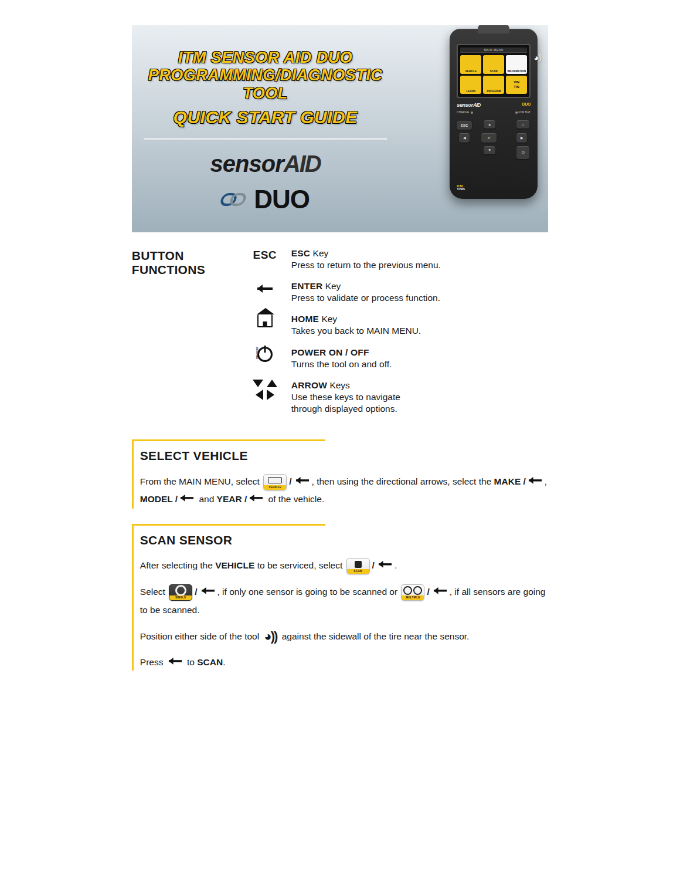ITM Sensor Aid Duo
Programming/Diagnostic Tool
Quick Start Guide
sensorAID
DUO
MAIN MENU
VEHICLE
SCAN
INFORMATION
LEARN
PROGRAM
VIN
TIN
sensorAID DUO
CHARGE LOW BAT
ESC
▲
⌂
◀
↵
▶
▼
⏻
ITMTPMS
◕)
Button
Functions
ESC
ESC Key
Press to return to the previous menu.
ENTER Key
Press to validate or process function.
HOME Key
Takes you back to MAIN MENU.
ON/OFF
POWER ON / OFF
Turns the tool on and off.
ARROW Keys
Use these keys to navigate
through displayed options.
Select Vehicle
From the MAIN MENU, select VEHICLE/ , then using the directional arrows, select the MAKE / , MODEL / and YEAR / of the vehicle.
Scan Sensor
After selecting the VEHICLE to be serviced, select SCAN/ .
Select SINGLE/ , if only one sensor is going to be scanned or MULTIPLE/ , if all sensors are going to be scanned.
Position either side of the tool ◕)) against the sidewall of the tire near the sensor.
Press to SCAN.